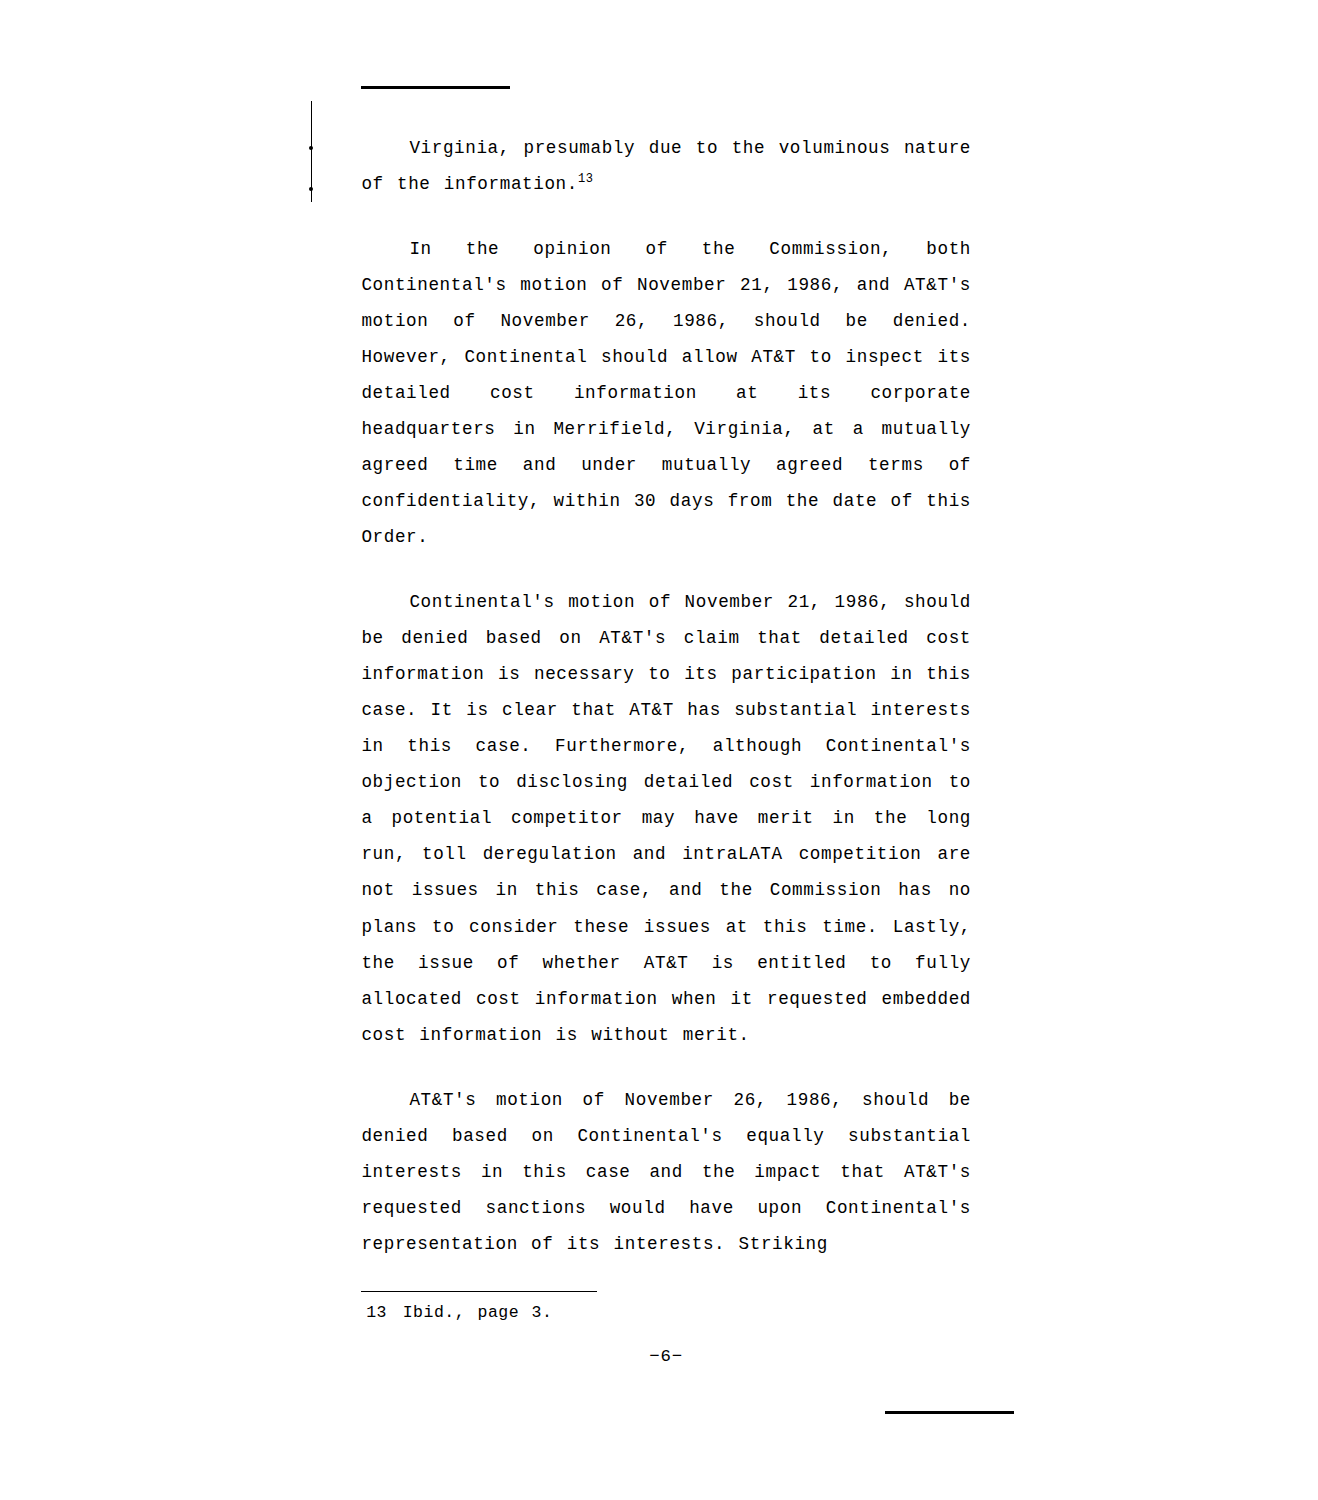Virginia, presumably due to the voluminous nature of the information.13
In the opinion of the Commission, both Continental's motion of November 21, 1986, and AT&T's motion of November 26, 1986, should be denied. However, Continental should allow AT&T to inspect its detailed cost information at its corporate headquarters in Merrifield, Virginia, at a mutually agreed time and under mutually agreed terms of confidentiality, within 30 days from the date of this Order.
Continental's motion of November 21, 1986, should be denied based on AT&T's claim that detailed cost information is necessary to its participation in this case. It is clear that AT&T has substantial interests in this case. Furthermore, although Continental's objection to disclosing detailed cost information to a potential competitor may have merit in the long run, toll deregulation and intraLATA competition are not issues in this case, and the Commission has no plans to consider these issues at this time. Lastly, the issue of whether AT&T is entitled to fully allocated cost information when it requested embedded cost information is without merit.
AT&T's motion of November 26, 1986, should be denied based on Continental's equally substantial interests in this case and the impact that AT&T's requested sanctions would have upon Continental's representation of its interests. Striking
13 Ibid., page 3.
−6−